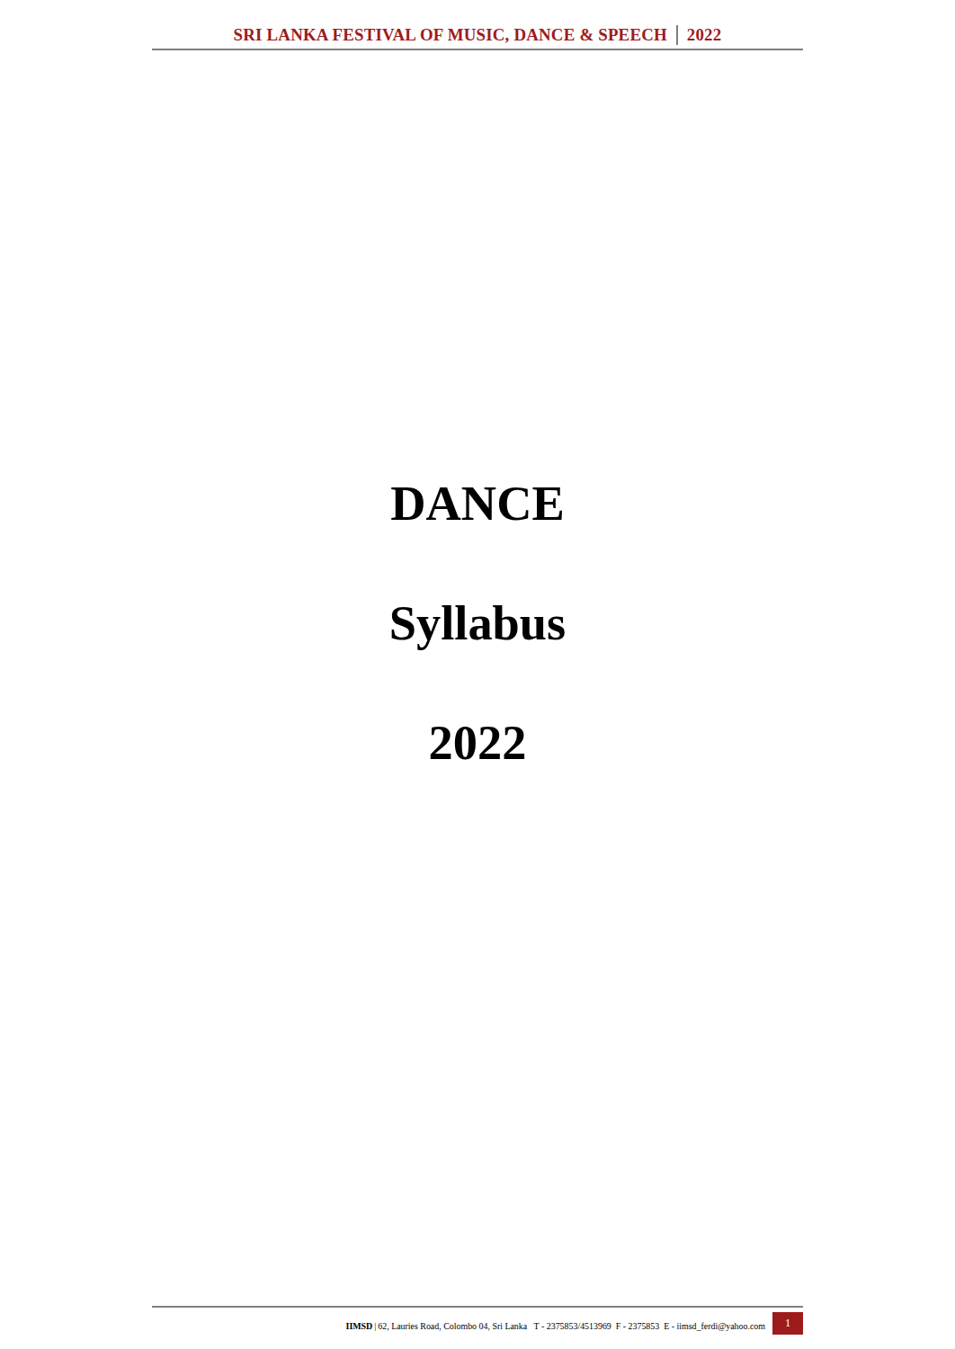SRI LANKA FESTIVAL OF MUSIC, DANCE & SPEECH 2022
DANCE
Syllabus
2022
IIMSD|62, Lauries Road, Colombo 04, Sri Lanka T - 2375853/4513969 F - 2375853 E - iimsd_ferdi@yahoo.com
1